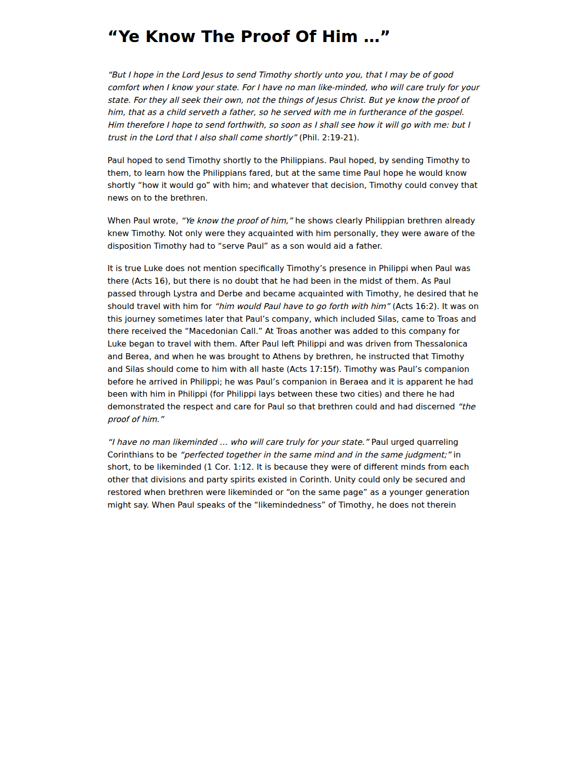“Ye Know The Proof Of Him …”
“But I hope in the Lord Jesus to send Timothy shortly unto you, that I may be of good comfort when I know your state. For I have no man like-minded, who will care truly for your state. For they all seek their own, not the things of Jesus Christ. But ye know the proof of him, that as a child serveth a father, so he served with me in furtherance of the gospel. Him therefore I hope to send forthwith, so soon as I shall see how it will go with me: but I trust in the Lord that I also shall come shortly” (Phil. 2:19-21).
Paul hoped to send Timothy shortly to the Philippians. Paul hoped, by sending Timothy to them, to learn how the Philippians fared, but at the same time Paul hope he would know shortly “how it would go” with him; and whatever that decision, Timothy could convey that news on to the brethren.
When Paul wrote, “Ye know the proof of him,” he shows clearly Philippian brethren already knew Timothy. Not only were they acquainted with him personally, they were aware of the disposition Timothy had to “serve Paul” as a son would aid a father.
It is true Luke does not mention specifically Timothy’s presence in Philippi when Paul was there (Acts 16), but there is no doubt that he had been in the midst of them. As Paul passed through Lystra and Derbe and became acquainted with Timothy, he desired that he should travel with him for “him would Paul have to go forth with him” (Acts 16:2). It was on this journey sometimes later that Paul’s company, which included Silas, came to Troas and there received the “Macedonian Call.” At Troas another was added to this company for Luke began to travel with them. After Paul left Philippi and was driven from Thessalonica and Berea, and when he was brought to Athens by brethren, he instructed that Timothy and Silas should come to him with all haste (Acts 17:15f). Timothy was Paul’s companion before he arrived in Philippi; he was Paul’s companion in Beraea and it is apparent he had been with him in Philippi (for Philippi lays between these two cities) and there he had demonstrated the respect and care for Paul so that brethren could and had discerned “the proof of him.”
“I have no man likeminded … who will care truly for your state.” Paul urged quarreling Corinthians to be “perfected together in the same mind and in the same judgment;” in short, to be likeminded (1 Cor. 1:12. It is because they were of different minds from each other that divisions and party spirits existed in Corinth. Unity could only be secured and restored when brethren were likeminded or “on the same page” as a younger generation might say. When Paul speaks of the “likemindedness” of Timothy, he does not therein